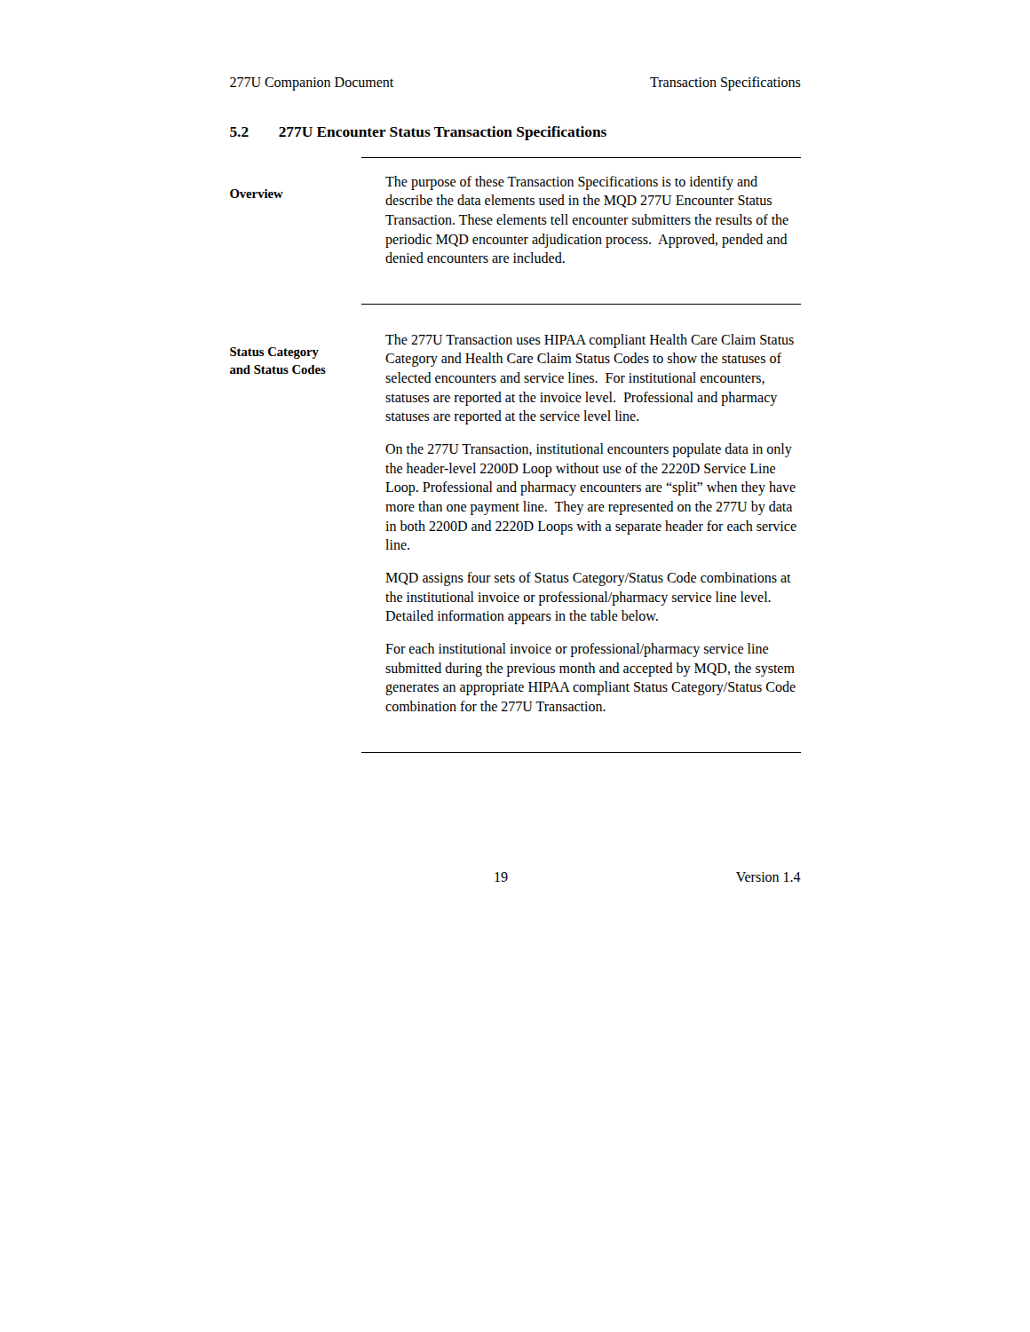277U Companion Document
Transaction Specifications
5.2 277U Encounter Status Transaction Specifications
Overview
The purpose of these Transaction Specifications is to identify and describe the data elements used in the MQD 277U Encounter Status Transaction. These elements tell encounter submitters the results of the periodic MQD encounter adjudication process. Approved, pended and denied encounters are included.
Status Category
and Status Codes
The 277U Transaction uses HIPAA compliant Health Care Claim Status Category and Health Care Claim Status Codes to show the statuses of selected encounters and service lines. For institutional encounters, statuses are reported at the invoice level. Professional and pharmacy statuses are reported at the service level line.
On the 277U Transaction, institutional encounters populate data in only the header-level 2200D Loop without use of the 2220D Service Line Loop. Professional and pharmacy encounters are “split” when they have more than one payment line. They are represented on the 277U by data in both 2200D and 2220D Loops with a separate header for each service line.
MQD assigns four sets of Status Category/Status Code combinations at the institutional invoice or professional/pharmacy service line level. Detailed information appears in the table below.
For each institutional invoice or professional/pharmacy service line submitted during the previous month and accepted by MQD, the system generates an appropriate HIPAA compliant Status Category/Status Code combination for the 277U Transaction.
19
Version 1.4